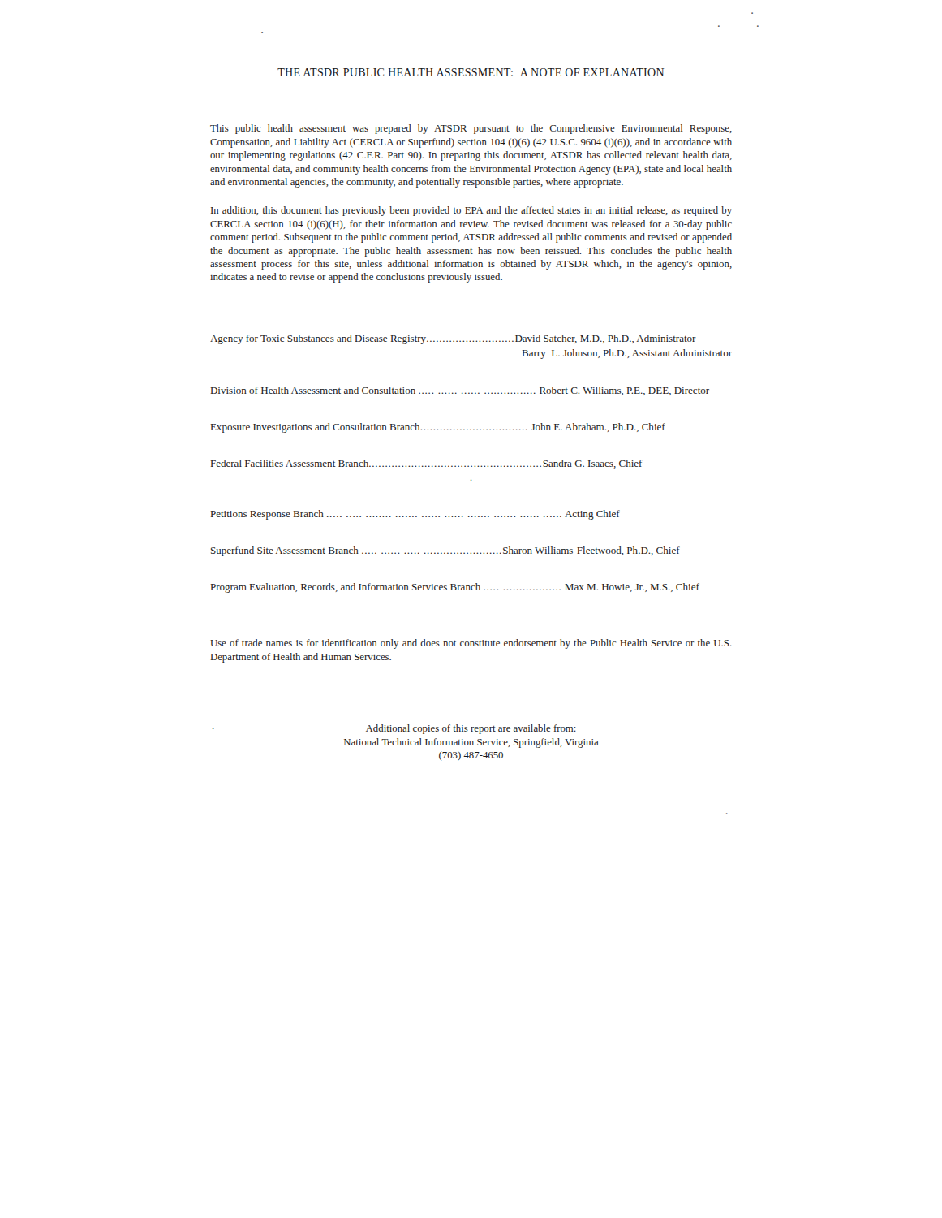. . . .
THE ATSDR PUBLIC HEALTH ASSESSMENT: A NOTE OF EXPLANATION
This public health assessment was prepared by ATSDR pursuant to the Comprehensive Environmental Response, Compensation, and Liability Act (CERCLA or Superfund) section 104 (i)(6) (42 U.S.C. 9604 (i)(6)), and in accordance with our implementing regulations (42 C.F.R. Part 90). In preparing this document, ATSDR has collected relevant health data, environmental data, and community health concerns from the Environmental Protection Agency (EPA), state and local health and environmental agencies, the community, and potentially responsible parties, where appropriate.
In addition, this document has previously been provided to EPA and the affected states in an initial release, as required by CERCLA section 104 (i)(6)(H), for their information and review. The revised document was released for a 30-day public comment period. Subsequent to the public comment period, ATSDR addressed all public comments and revised or appended the document as appropriate. The public health assessment has now been reissued. This concludes the public health assessment process for this site, unless additional information is obtained by ATSDR which, in the agency's opinion, indicates a need to revise or append the conclusions previously issued.
Agency for Toxic Substances and Disease Registry........................... David Satcher, M.D., Ph.D., Administrator Barry L. Johnson, Ph.D., Assistant Administrator
Division of Health Assessment and Consultation ..... ...... ...... ................ Robert C. Williams, P.E., DEE, Director
Exposure Investigations and Consultation Branch................................. John E. Abraham., Ph.D., Chief
Federal Facilities Assessment Branch..................................................... Sandra G. Isaacs, Chief .
Petitions Response Branch ..... ..... ........ ....... ...... ...... ....... ....... ...... ...... Acting Chief
Superfund Site Assessment Branch ..... ...... ..... ........................ Sharon Williams-Fleetwood, Ph.D., Chief
Program Evaluation, Records, and Information Services Branch ..... .................. Max M. Howie, Jr., M.S., Chief
Use of trade names is for identification only and does not constitute endorsement by the Public Health Service or the U.S. Department of Health and Human Services.
.
Additional copies of this report are available from:
National Technical Information Service, Springfield, Virginia
(703) 487-4650
.